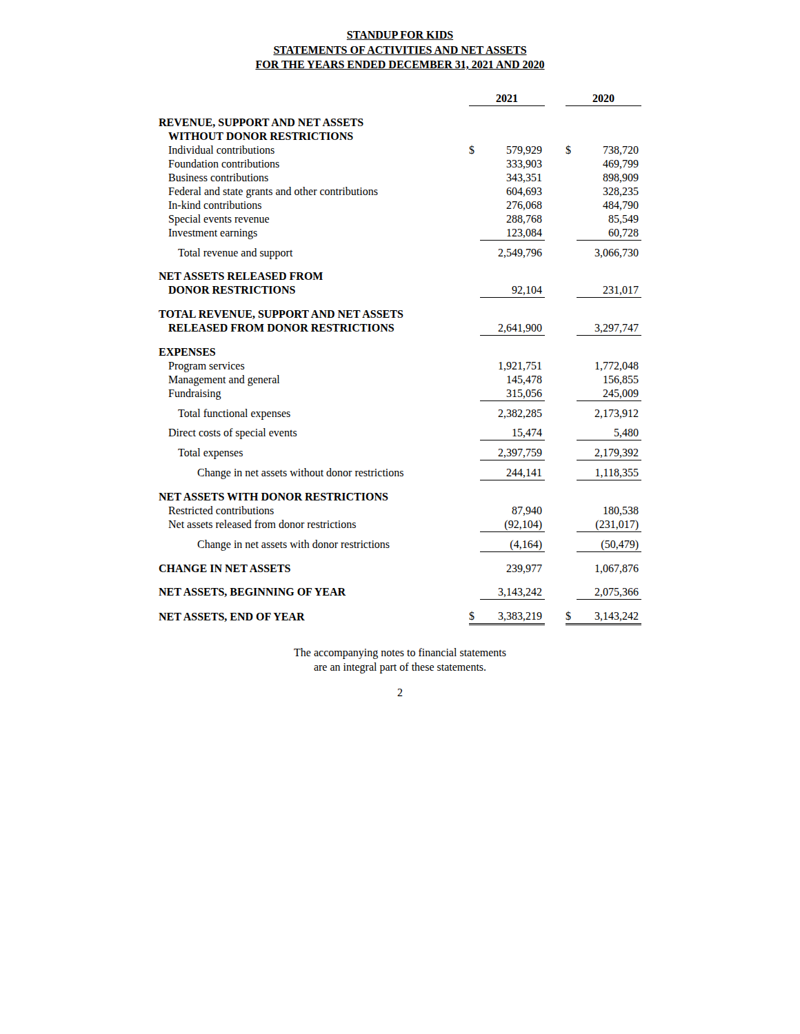STANDUP FOR KIDS
STATEMENTS OF ACTIVITIES AND NET ASSETS
FOR THE YEARS ENDED DECEMBER 31, 2021 AND 2020
| | | 2021 | | 2020 |
| REVENUE, SUPPORT AND NET ASSETS | | | | | | |
| WITHOUT DONOR RESTRICTIONS | | | | | | |
| Individual contributions | | $ | 579,929 | | $ | 738,720 |
| Foundation contributions | | | 333,903 | | | 469,799 |
| Business contributions | | | 343,351 | | | 898,909 |
| Federal and state grants and other contributions | | | 604,693 | | | 328,235 |
| In-kind contributions | | | 276,068 | | | 484,790 |
| Special events revenue | | | 288,768 | | | 85,549 |
| Investment earnings | | | 123,084 | | | 60,728 |
| Total revenue and support | | | 2,549,796 | | | 3,066,730 |
| NET ASSETS RELEASED FROM | | | | | | |
| DONOR RESTRICTIONS | | | 92,104 | | | 231,017 |
| TOTAL REVENUE, SUPPORT AND NET ASSETS | | | | | | |
| RELEASED FROM DONOR RESTRICTIONS | | | 2,641,900 | | | 3,297,747 |
| EXPENSES | | | | | | |
| Program services | | | 1,921,751 | | | 1,772,048 |
| Management and general | | | 145,478 | | | 156,855 |
| Fundraising | | | 315,056 | | | 245,009 |
| Total functional expenses | | | 2,382,285 | | | 2,173,912 |
| Direct costs of special events | | | 15,474 | | | 5,480 |
| Total expenses | | | 2,397,759 | | | 2,179,392 |
| Change in net assets without donor restrictions | | | 244,141 | | | 1,118,355 |
| NET ASSETS WITH DONOR RESTRICTIONS | | | | | | |
| Restricted contributions | | | 87,940 | | | 180,538 |
| Net assets released from donor restrictions | | | (92,104) | | | (231,017) |
| Change in net assets with donor restrictions | | | (4,164) | | | (50,479) |
| CHANGE IN NET ASSETS | | | 239,977 | | | 1,067,876 |
| NET ASSETS, BEGINNING OF YEAR | | | 3,143,242 | | | 2,075,366 |
| NET ASSETS, END OF YEAR | | $ | 3,383,219 | | $ | 3,143,242 |
The accompanying notes to financial statements
are an integral part of these statements.
2